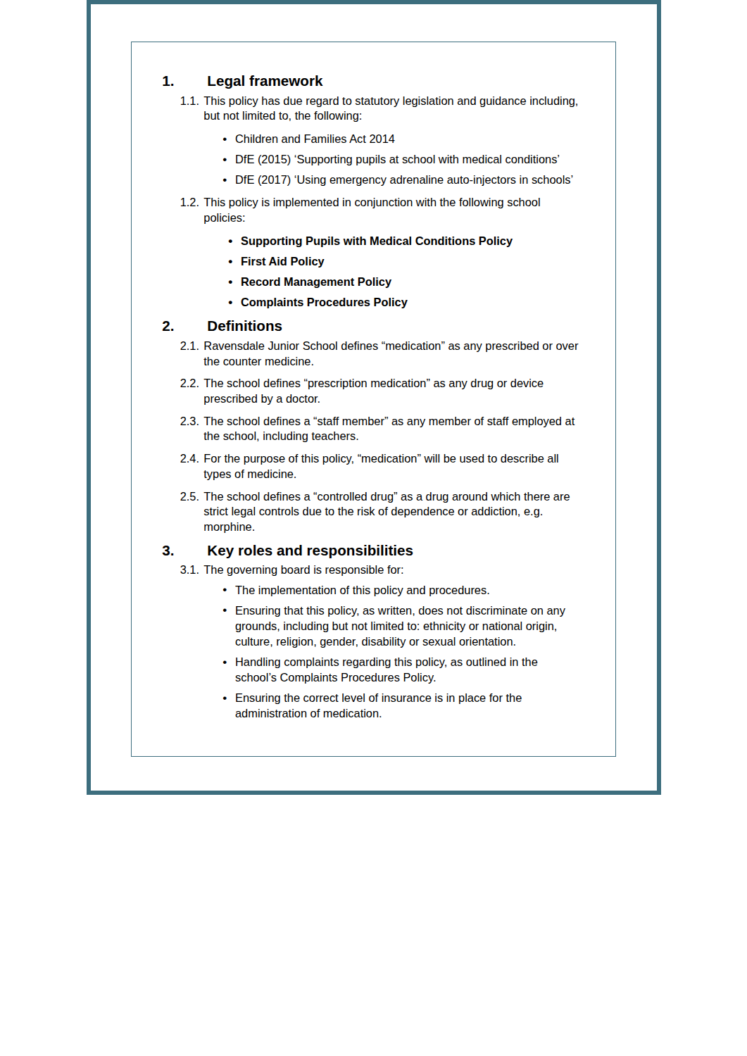1.
Legal framework
1.1.
This policy has due regard to statutory legislation and guidance including, but not limited to, the following:
Children and Families Act 2014
DfE (2015) ‘Supporting pupils at school with medical conditions’
DfE (2017) ‘Using emergency adrenaline auto-injectors in schools’
1.2.
This policy is implemented in conjunction with the following school policies:
Supporting Pupils with Medical Conditions Policy
First Aid Policy
Record Management Policy
Complaints Procedures Policy
2.
Definitions
2.1.
Ravensdale Junior School defines “medication” as any prescribed or over the counter medicine.
2.2.
The school defines “prescription medication” as any drug or device prescribed by a doctor.
2.3.
The school defines a “staff member” as any member of staff employed at the school, including teachers.
2.4.
For the purpose of this policy, “medication” will be used to describe all types of medicine.
2.5.
The school defines a “controlled drug” as a drug around which there are strict legal controls due to the risk of dependence or addiction, e.g. morphine.
3.
Key roles and responsibilities
3.1.
The governing board is responsible for:
The implementation of this policy and procedures.
Ensuring that this policy, as written, does not discriminate on any grounds, including but not limited to: ethnicity or national origin, culture, religion, gender, disability or sexual orientation.
Handling complaints regarding this policy, as outlined in the school’s Complaints Procedures Policy.
Ensuring the correct level of insurance is in place for the administration of medication.